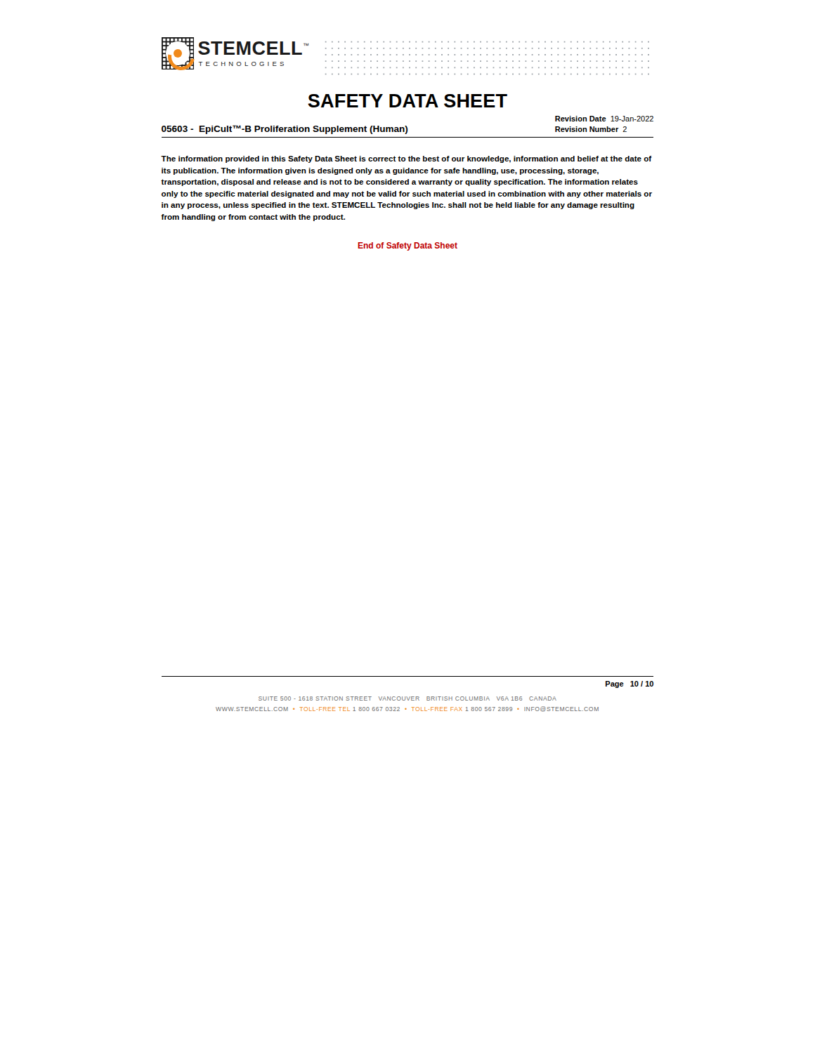STEMCELL™
TECHNOLOGIES
SAFETY DATA SHEET
05603 - EpiCult™-B Proliferation Supplement (Human)
Revision Date 19-Jan-2022
Revision Number 2
The information provided in this Safety Data Sheet is correct to the best of our knowledge, information and belief at the date of its publication. The information given is designed only as a guidance for safe handling, use, processing, storage, transportation, disposal and release and is not to be considered a warranty or quality specification. The information relates only to the specific material designated and may not be valid for such material used in combination with any other materials or in any process, unless specified in the text. STEMCELL Technologies Inc. shall not be held liable for any damage resulting from handling or from contact with the product.
End of Safety Data Sheet
Page 10 / 10
SUITE 500 - 1618 STATION STREET VANCOUVER BRITISH COLUMBIA V6A 1B6 CANADA
WWW.STEMCELL.COM • TOLL-FREE TEL 1 800 667 0322 • TOLL-FREE FAX 1 800 567 2899 • INFO@STEMCELL.COM